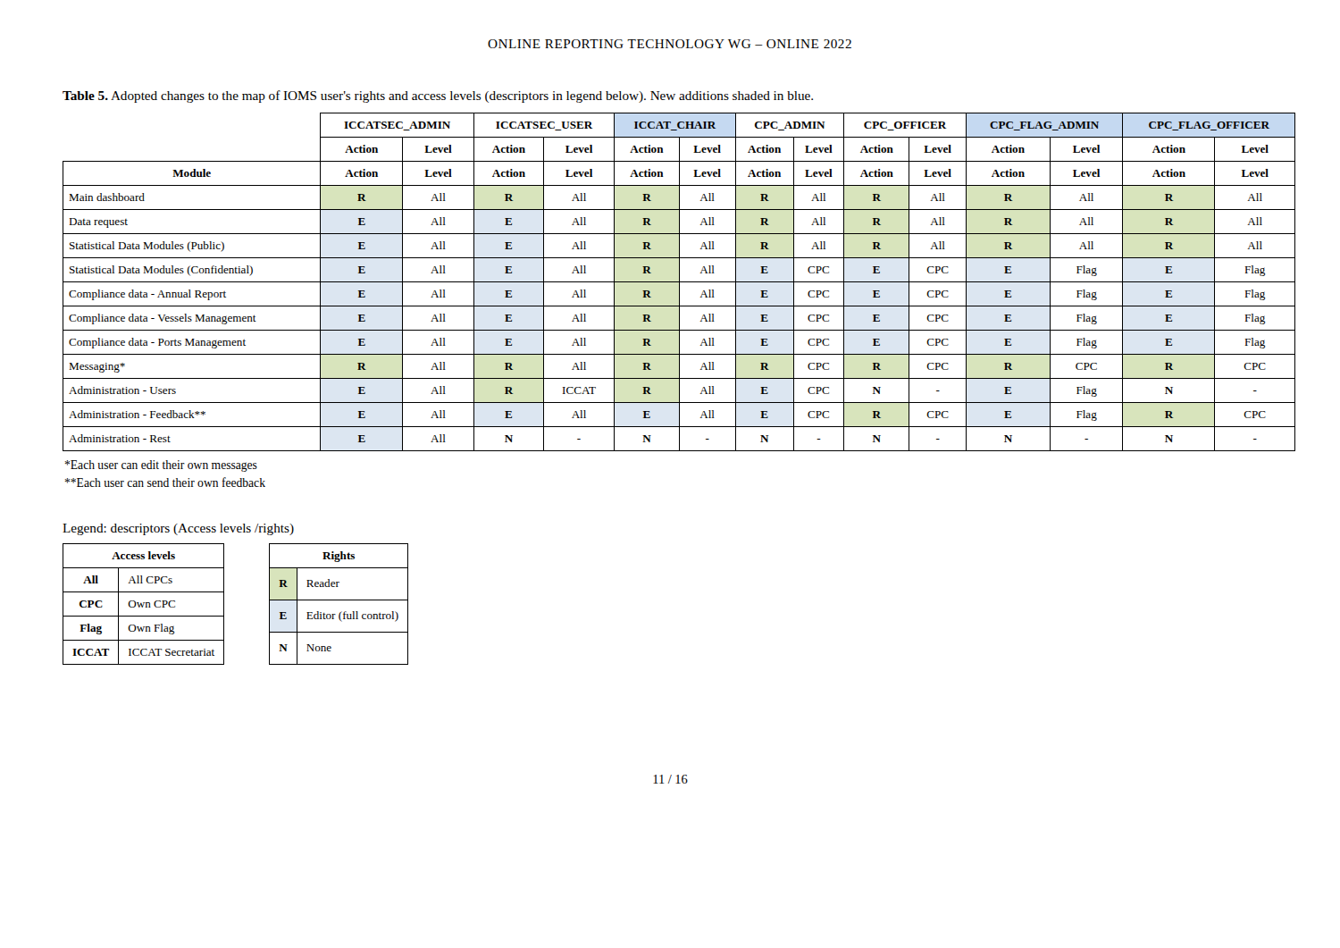ONLINE REPORTING TECHNOLOGY WG – ONLINE 2022
Table 5. Adopted changes to the map of IOMS user's rights and access levels (descriptors in legend below). New additions shaded in blue.
| | ICCATSEC_ADMIN | ICCATSEC_USER | ICCAT_CHAIR | CPC_ADMIN | CPC_OFFICER | CPC_FLAG_ADMIN | CPC_FLAG_OFFICER |
| --- | --- | --- | --- | --- | --- | --- | --- |
| Action | Level | Action | Level | Action | Level | Action | Level | Action | Level | Action | Level | Action | Level |
| Module | Action | Level | Action | Level | Action | Level | Action | Level | Action | Level | Action | Level | Action | Level |
| Main dashboard | R | All | R | All | R | All | R | All | R | All | R | All | R | All |
| Data request | E | All | E | All | R | All | R | All | R | All | R | All | R | All |
| Statistical Data Modules (Public) | E | All | E | All | R | All | R | All | R | All | R | All | R | All |
| Statistical Data Modules (Confidential) | E | All | E | All | R | All | E | CPC | E | CPC | E | Flag | E | Flag |
| Compliance data - Annual Report | E | All | E | All | R | All | E | CPC | E | CPC | E | Flag | E | Flag |
| Compliance data - Vessels Management | E | All | E | All | R | All | E | CPC | E | CPC | E | Flag | E | Flag |
| Compliance data - Ports Management | E | All | E | All | R | All | E | CPC | E | CPC | E | Flag | E | Flag |
| Messaging* | R | All | R | All | R | All | R | CPC | R | CPC | R | CPC | R | CPC |
| Administration - Users | E | All | R | ICCAT | R | All | E | CPC | N | - | E | Flag | N | - |
| Administration - Feedback** | E | All | E | All | E | All | E | CPC | R | CPC | E | Flag | R | CPC |
| Administration - Rest | E | All | N | - | N | - | N | - | N | - | N | - | N | - |
*Each user can edit their own messages
**Each user can send their own feedback
Legend: descriptors (Access levels /rights)
| Access levels |
| --- |
| All | All CPCs |
| CPC | Own CPC |
| Flag | Own Flag |
| ICCAT | ICCAT Secretariat |
| Rights |
| --- |
| R | Reader |
| E | Editor (full control) |
| N | None |
11 / 16